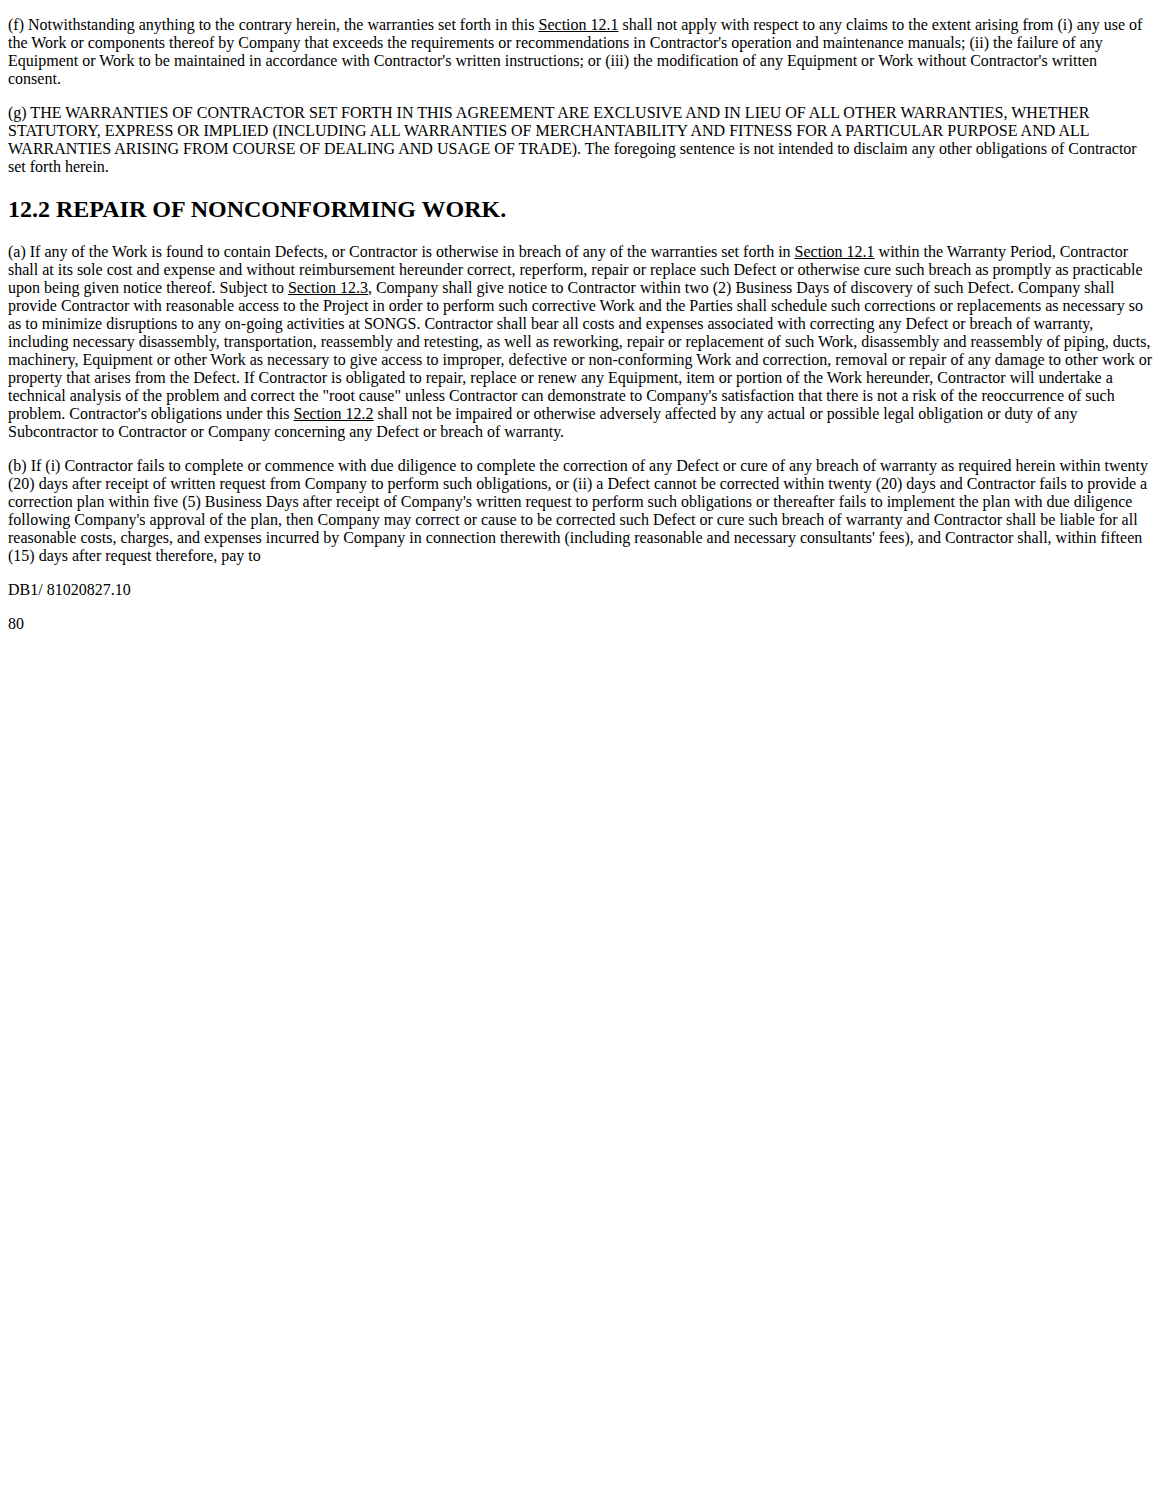(f) Notwithstanding anything to the contrary herein, the warranties set forth in this Section 12.1 shall not apply with respect to any claims to the extent arising from (i) any use of the Work or components thereof by Company that exceeds the requirements or recommendations in Contractor's operation and maintenance manuals; (ii) the failure of any Equipment or Work to be maintained in accordance with Contractor's written instructions; or (iii) the modification of any Equipment or Work without Contractor's written consent.
(g) THE WARRANTIES OF CONTRACTOR SET FORTH IN THIS AGREEMENT ARE EXCLUSIVE AND IN LIEU OF ALL OTHER WARRANTIES, WHETHER STATUTORY, EXPRESS OR IMPLIED (INCLUDING ALL WARRANTIES OF MERCHANTABILITY AND FITNESS FOR A PARTICULAR PURPOSE AND ALL WARRANTIES ARISING FROM COURSE OF DEALING AND USAGE OF TRADE). The foregoing sentence is not intended to disclaim any other obligations of Contractor set forth herein.
12.2 REPAIR OF NONCONFORMING WORK.
(a) If any of the Work is found to contain Defects, or Contractor is otherwise in breach of any of the warranties set forth in Section 12.1 within the Warranty Period, Contractor shall at its sole cost and expense and without reimbursement hereunder correct, reperform, repair or replace such Defect or otherwise cure such breach as promptly as practicable upon being given notice thereof. Subject to Section 12.3, Company shall give notice to Contractor within two (2) Business Days of discovery of such Defect. Company shall provide Contractor with reasonable access to the Project in order to perform such corrective Work and the Parties shall schedule such corrections or replacements as necessary so as to minimize disruptions to any on-going activities at SONGS. Contractor shall bear all costs and expenses associated with correcting any Defect or breach of warranty, including necessary disassembly, transportation, reassembly and retesting, as well as reworking, repair or replacement of such Work, disassembly and reassembly of piping, ducts, machinery, Equipment or other Work as necessary to give access to improper, defective or non-conforming Work and correction, removal or repair of any damage to other work or property that arises from the Defect. If Contractor is obligated to repair, replace or renew any Equipment, item or portion of the Work hereunder, Contractor will undertake a technical analysis of the problem and correct the "root cause" unless Contractor can demonstrate to Company's satisfaction that there is not a risk of the reoccurrence of such problem. Contractor's obligations under this Section 12.2 shall not be impaired or otherwise adversely affected by any actual or possible legal obligation or duty of any Subcontractor to Contractor or Company concerning any Defect or breach of warranty.
(b) If (i) Contractor fails to complete or commence with due diligence to complete the correction of any Defect or cure of any breach of warranty as required herein within twenty (20) days after receipt of written request from Company to perform such obligations, or (ii) a Defect cannot be corrected within twenty (20) days and Contractor fails to provide a correction plan within five (5) Business Days after receipt of Company's written request to perform such obligations or thereafter fails to implement the plan with due diligence following Company's approval of the plan, then Company may correct or cause to be corrected such Defect or cure such breach of warranty and Contractor shall be liable for all reasonable costs, charges, and expenses incurred by Company in connection therewith (including reasonable and necessary consultants' fees), and Contractor shall, within fifteen (15) days after request therefore, pay to
DB1/ 81020827.10
80